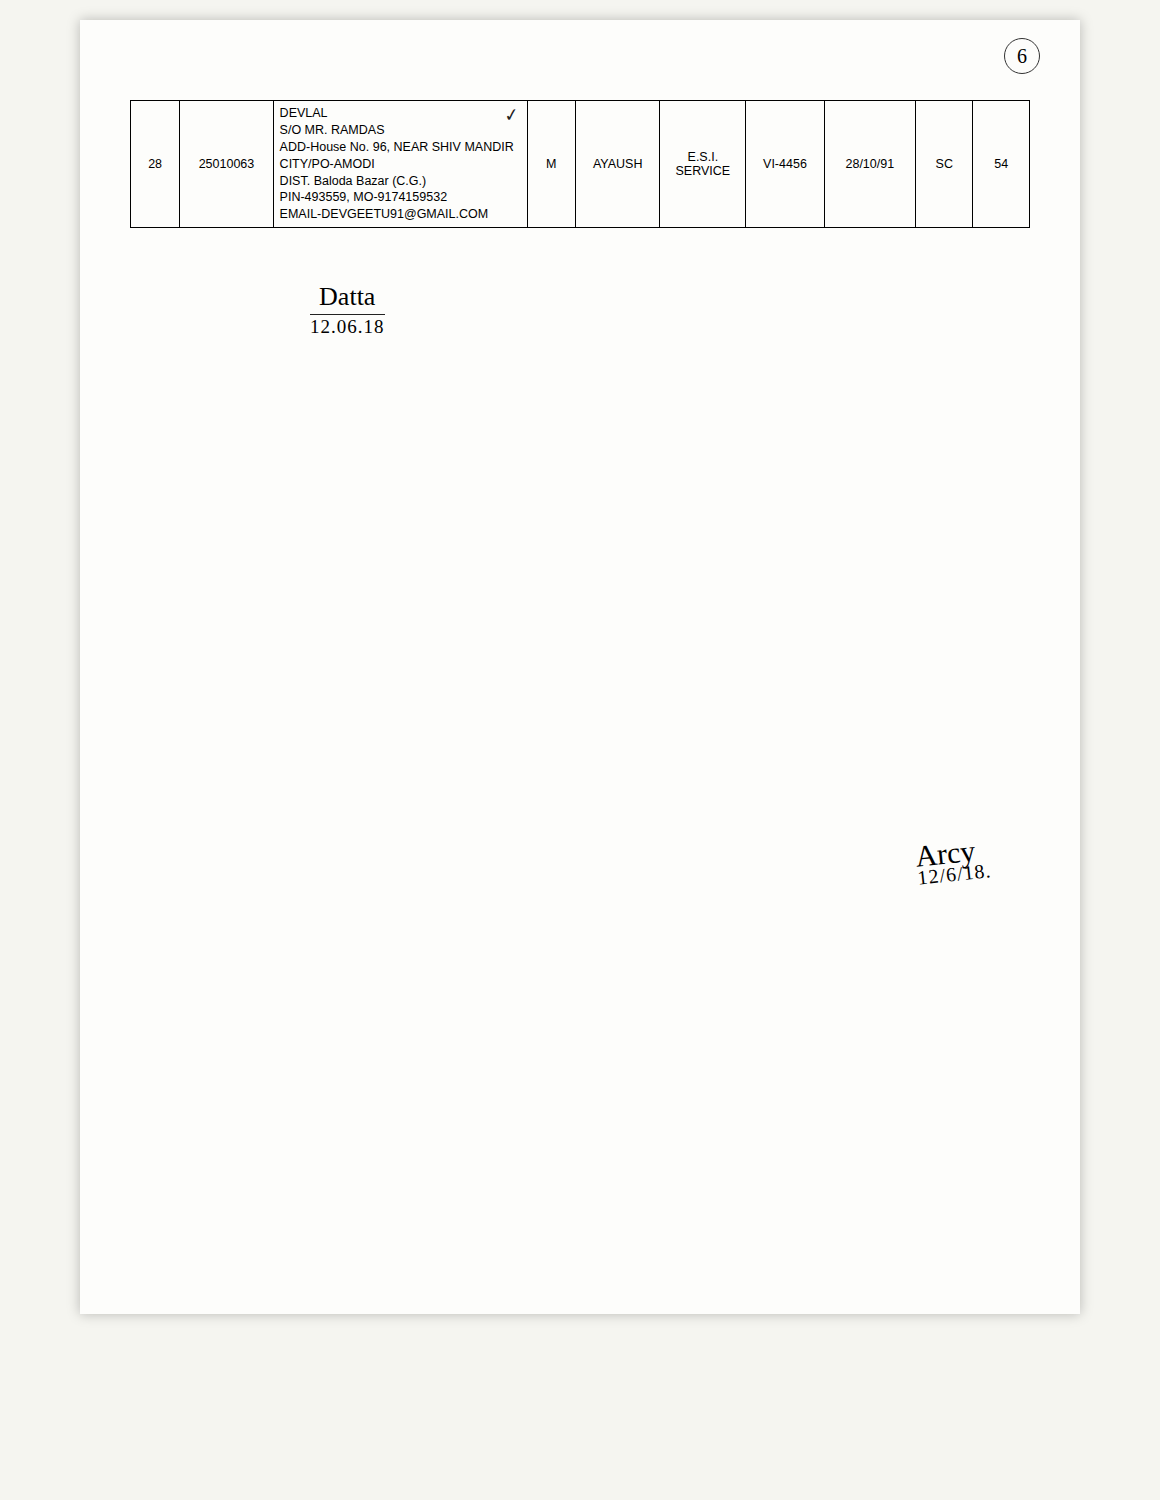6
| 28 | 25010063 | ✓ DEVLAL S/O MR. RAMDAS ADD-House No. 96, NEAR SHIV MANDIR CITY/PO-AMODI DIST. Baloda Bazar (C.G.) PIN-493559, MO-9174159532 EMAIL-DEVGEETU91@GMAIL.COM | M | AYAUSH | E.S.I. SERVICE | VI-4456 | 28/10/91 | SC | 54 |
Datta 12.06.18
Arcy 12/6/18.